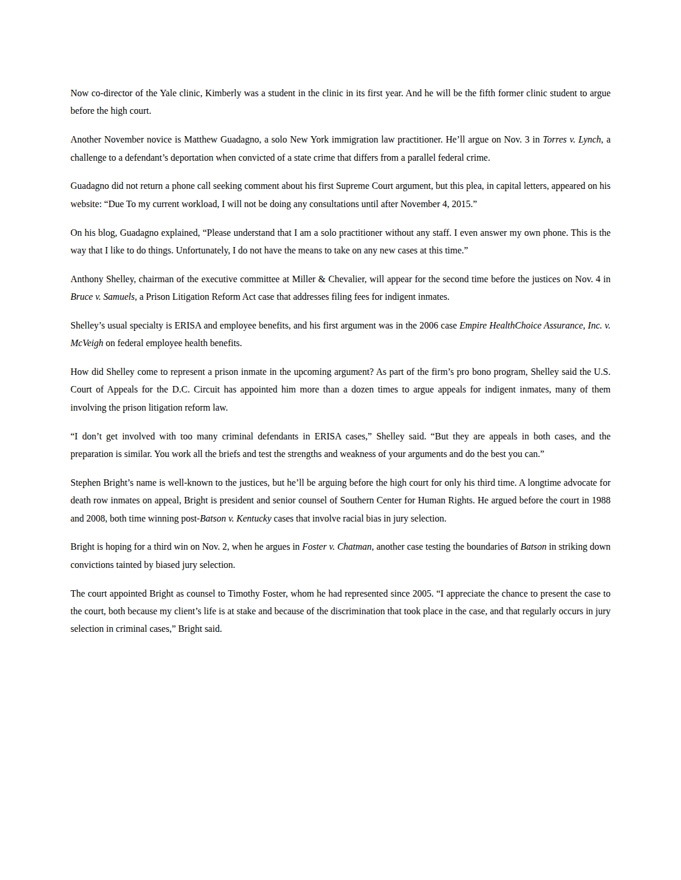Now co-director of the Yale clinic, Kimberly was a student in the clinic in its first year. And he will be the fifth former clinic student to argue before the high court.
Another November novice is Matthew Guadagno, a solo New York immigration law practitioner. He’ll argue on Nov. 3 in Torres v. Lynch, a challenge to a defendant’s deportation when convicted of a state crime that differs from a parallel federal crime.
Guadagno did not return a phone call seeking comment about his first Supreme Court argument, but this plea, in capital letters, appeared on his website: “Due To my current workload, I will not be doing any consultations until after November 4, 2015.”
On his blog, Guadagno explained, “Please understand that I am a solo practitioner without any staff. I even answer my own phone. This is the way that I like to do things. Unfortunately, I do not have the means to take on any new cases at this time.”
Anthony Shelley, chairman of the executive committee at Miller & Chevalier, will appear for the second time before the justices on Nov. 4 in Bruce v. Samuels, a Prison Litigation Reform Act case that addresses filing fees for indigent inmates.
Shelley’s usual specialty is ERISA and employee benefits, and his first argument was in the 2006 case Empire HealthChoice Assurance, Inc. v. McVeigh on federal employee health benefits.
How did Shelley come to represent a prison inmate in the upcoming argument? As part of the firm’s pro bono program, Shelley said the U.S. Court of Appeals for the D.C. Circuit has appointed him more than a dozen times to argue appeals for indigent inmates, many of them involving the prison litigation reform law.
“I don’t get involved with too many criminal defendants in ERISA cases,” Shelley said. “But they are appeals in both cases, and the preparation is similar. You work all the briefs and test the strengths and weakness of your arguments and do the best you can.”
Stephen Bright’s name is well-known to the justices, but he’ll be arguing before the high court for only his third time. A longtime advocate for death row inmates on appeal, Bright is president and senior counsel of Southern Center for Human Rights. He argued before the court in 1988 and 2008, both time winning post-Batson v. Kentucky cases that involve racial bias in jury selection.
Bright is hoping for a third win on Nov. 2, when he argues in Foster v. Chatman, another case testing the boundaries of Batson in striking down convictions tainted by biased jury selection.
The court appointed Bright as counsel to Timothy Foster, whom he had represented since 2005. “I appreciate the chance to present the case to the court, both because my client’s life is at stake and because of the discrimination that took place in the case, and that regularly occurs in jury selection in criminal cases,” Bright said.